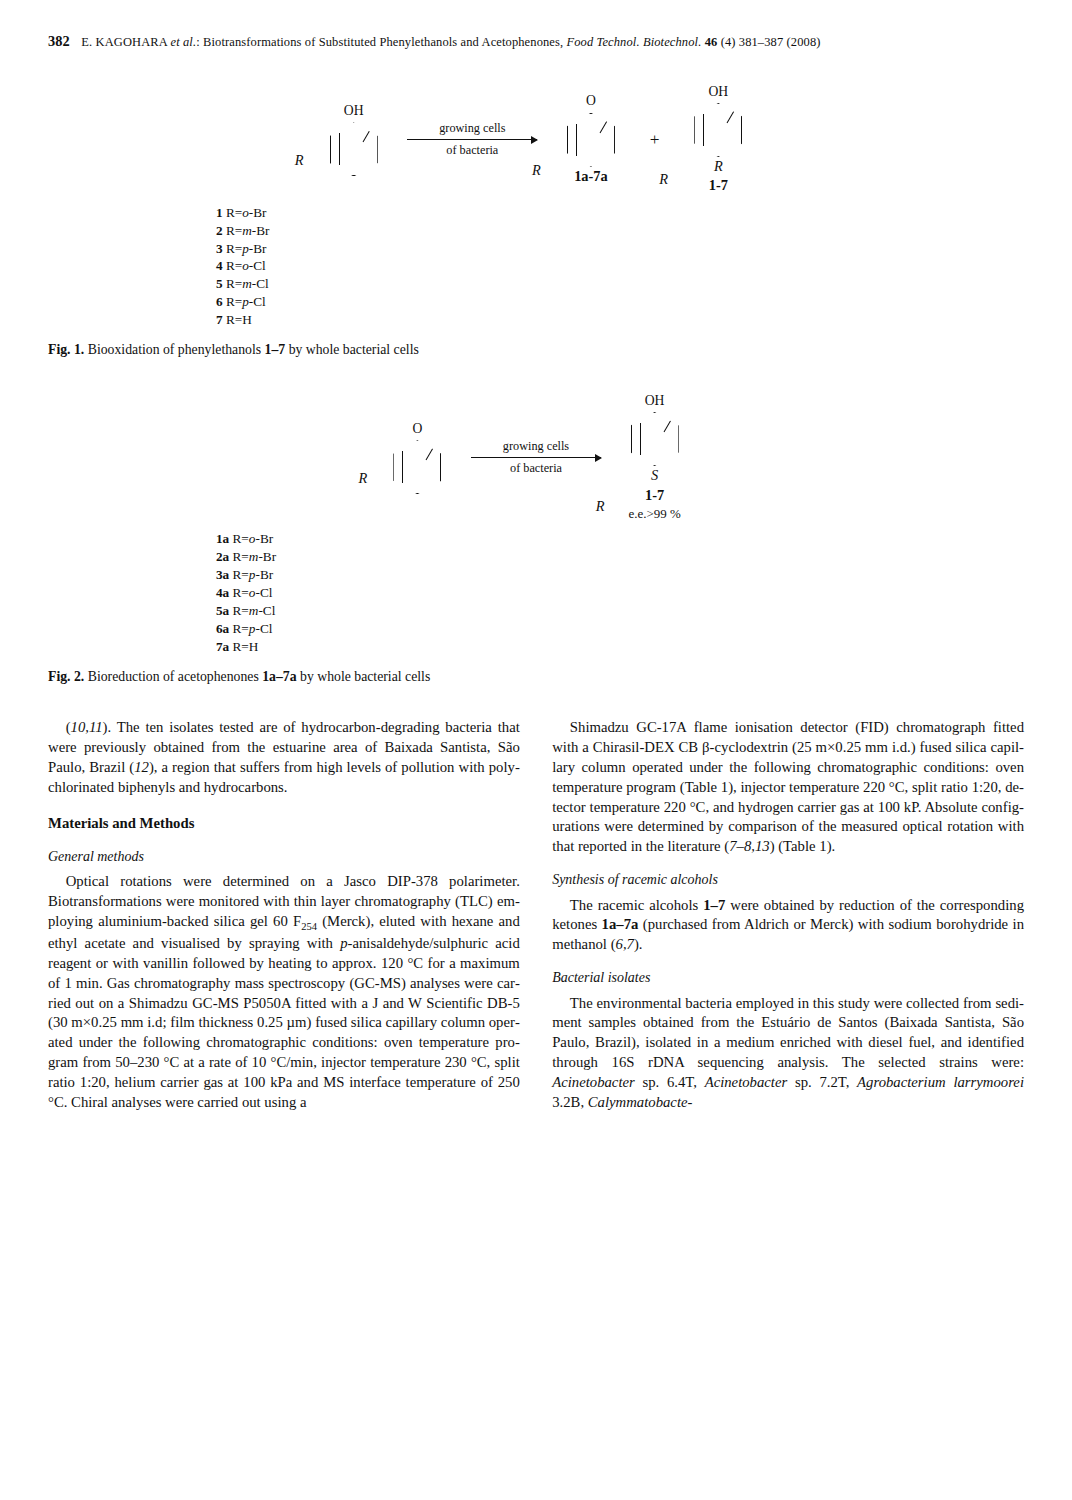382 E. KAGOHARA et al.: Biotransformations of Substituted Phenylethanols and Acetophenones, Food Technol. Biotechnol. 46 (4) 381–387 (2008)
OH
R
growing cells of bacteria
O
R
1a-7a
+
OH
R
R
1-7
1 R=o-Br
2 R=m-Br
3 R=p-Br
4 R=o-Cl
5 R=m-Cl
6 R=p-Cl
7 R=H
Fig. 1. Biooxidation of phenylethanols 1–7 by whole bacterial cells
O
R
growing cells of bacteria
OH
R
S
1-7
e.e.>99 %
1a R=o-Br
2a R=m-Br
3a R=p-Br
4a R=o-Cl
5a R=m-Cl
6a R=p-Cl
7a R=H
Fig. 2. Bioreduction of acetophenones 1a–7a by whole bacterial cells
(10,11). The ten isolates tested are of hydrocarbon-degrading bacteria that were previously obtained from the estuarine area of Baixada Santista, São Paulo, Brazil (12), a region that suffers from high levels of pollution with polychlorinated biphenyls and hydrocarbons.
Materials and Methods
General methods
Optical rotations were determined on a Jasco DIP-378 polarimeter. Biotransformations were monitored with thin layer chromatography (TLC) employing aluminium-backed silica gel 60 F254 (Merck), eluted with hexane and ethyl acetate and visualised by spraying with p-anisaldehyde/sulphuric acid reagent or with vanillin followed by heating to approx. 120 °C for a maximum of 1 min. Gas chromatography mass spectroscopy (GC-MS) analyses were carried out on a Shimadzu GC-MS P5050A fitted with a J and W Scientific DB-5 (30 m×0.25 mm i.d; film thickness 0.25 µm) fused silica capillary column operated under the following chromatographic conditions: oven temperature program from 50–230 °C at a rate of 10 °C/min, injector temperature 230 °C, split ratio 1:20, helium carrier gas at 100 kPa and MS interface temperature of 250 °C. Chiral analyses were carried out using a
Shimadzu GC-17A flame ionisation detector (FID) chromatograph fitted with a Chirasil-DEX CB β-cyclodextrin (25 m×0.25 mm i.d.) fused silica capillary column operated under the following chromatographic conditions: oven temperature program (Table 1), injector temperature 220 °C, split ratio 1:20, detector temperature 220 °C, and hydrogen carrier gas at 100 kP. Absolute configurations were determined by comparison of the measured optical rotation with that reported in the literature (7–8,13) (Table 1).
Synthesis of racemic alcohols
The racemic alcohols 1–7 were obtained by reduction of the corresponding ketones 1a–7a (purchased from Aldrich or Merck) with sodium borohydride in methanol (6,7).
Bacterial isolates
The environmental bacteria employed in this study were collected from sediment samples obtained from the Estuário de Santos (Baixada Santista, São Paulo, Brazil), isolated in a medium enriched with diesel fuel, and identified through 16S rDNA sequencing analysis. The selected strains were: Acinetobacter sp. 6.4T, Acinetobacter sp. 7.2T, Agrobacterium larrymoorei 3.2B, Calymmatobacte-